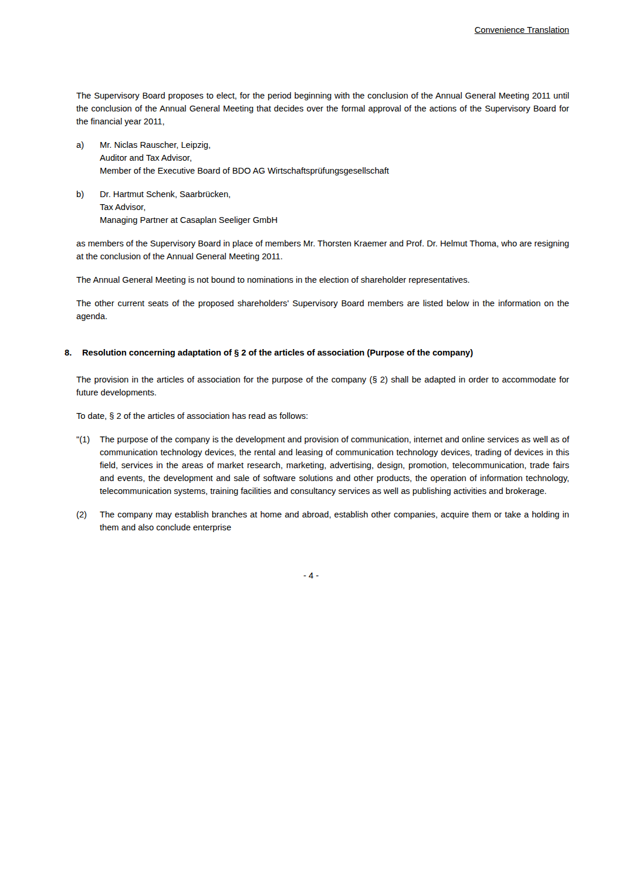Convenience Translation
The Supervisory Board proposes to elect, for the period beginning with the conclusion of the Annual General Meeting 2011 until the conclusion of the Annual General Meeting that decides over the formal approval of the actions of the Supervisory Board for the financial year 2011,
a)
Mr. Niclas Rauscher, Leipzig,
Auditor and Tax Advisor,
Member of the Executive Board of BDO AG Wirtschaftsprüfungsgesellschaft
b)
Dr. Hartmut Schenk, Saarbrücken,
Tax Advisor,
Managing Partner at Casaplan Seeliger GmbH
as members of the Supervisory Board in place of members Mr. Thorsten Kraemer and Prof. Dr. Helmut Thoma, who are resigning at the conclusion of the Annual General Meeting 2011.
The Annual General Meeting is not bound to nominations in the election of shareholder representatives.
The other current seats of the proposed shareholders' Supervisory Board members are listed below in the information on the agenda.
8.
Resolution concerning adaptation of § 2 of the articles of association (Purpose of the company)
The provision in the articles of association for the purpose of the company (§ 2) shall be adapted in order to accommodate for future developments.
To date, § 2 of the articles of association has read as follows:
"(1)
The purpose of the company is the development and provision of communication, internet and online services as well as of communication technology devices, the rental and leasing of communication technology devices, trading of devices in this field, services in the areas of market research, marketing, advertising, design, promotion, telecommunication, trade fairs and events, the development and sale of software solutions and other products, the operation of information technology, telecommunication systems, training facilities and consultancy services as well as publishing activities and brokerage.
(2)
The company may establish branches at home and abroad, establish other companies, acquire them or take a holding in them and also conclude enterprise
- 4 -